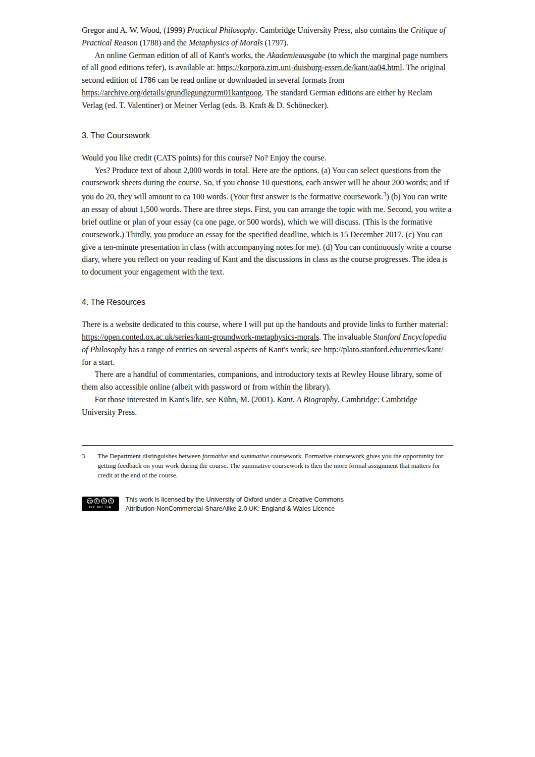Gregor and A. W. Wood, (1999) Practical Philosophy. Cambridge University Press, also contains the Critique of Practical Reason (1788) and the Metaphysics of Morals (1797).
An online German edition of all of Kant's works, the Akademieausgabe (to which the marginal page numbers of all good editions refer), is available at: https://korpora.zim.uni-duisburg-essen.de/kant/aa04.html. The original second edition of 1786 can be read online or downloaded in several formats from https://archive.org/details/grundlegungzurm01kantgoog. The standard German editions are either by Reclam Verlag (ed. T. Valentiner) or Meiner Verlag (eds. B. Kraft & D. Schönecker).
3. The Coursework
Would you like credit (CATS points) for this course? No? Enjoy the course.
Yes? Produce text of about 2,000 words in total. Here are the options. (a) You can select questions from the coursework sheets during the course. So, if you choose 10 questions, each answer will be about 200 words; and if you do 20, they will amount to ca 100 words. (Your first answer is the formative coursework.3) (b) You can write an essay of about 1,500 words. There are three steps. First, you can arrange the topic with me. Second, you write a brief outline or plan of your essay (ca one page, or 500 words), which we will discuss. (This is the formative coursework.) Thirdly, you produce an essay for the specified deadline, which is 15 December 2017. (c) You can give a ten-minute presentation in class (with accompanying notes for me). (d) You can continuously write a course diary, where you reflect on your reading of Kant and the discussions in class as the course progresses. The idea is to document your engagement with the text.
4. The Resources
There is a website dedicated to this course, where I will put up the handouts and provide links to further material: https://open.conted.ox.ac.uk/series/kant-groundwork-metaphysics-morals. The invaluable Stanford Encyclopedia of Philosophy has a range of entries on several aspects of Kant's work; see http://plato.stanford.edu/entries/kant/ for a start.
There are a handful of commentaries, companions, and introductory texts at Rewley House library, some of them also accessible online (albeit with password or from within the library).
For those interested in Kant's life, see Kühn, M. (2001). Kant. A Biography. Cambridge: Cambridge University Press.
3
The Department distinguishes between formative and summative coursework. Formative coursework gives you the opportunity for getting feedback on your work during the course. The summative coursework is then the more formal assignment that matters for credit at the end of the course.
cc ①ⓈⓈ
BY NC SA
This work is licensed by the University of Oxford under a Creative Commons
Attribution-NonCommercial-ShareAlike 2.0 UK: England & Wales Licence